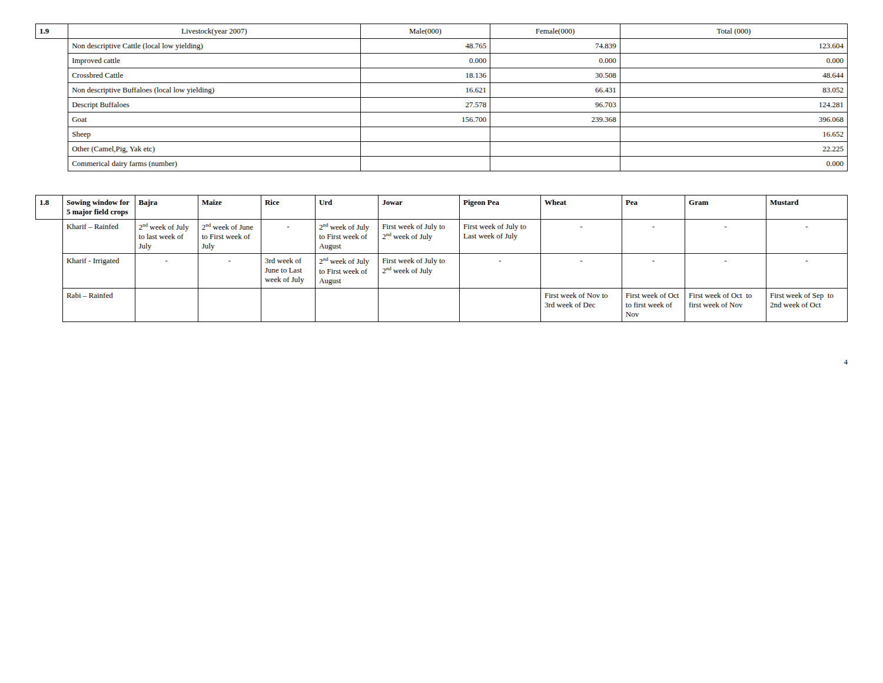| 1.9 | Livestock(year 2007) | Male(000) | Female(000) | Total (000) |
| | Non descriptive Cattle (local low yielding) | 48.765 | 74.839 | 123.604 |
| | Improved cattle | 0.000 | 0.000 | 0.000 |
| | Crossbred Cattle | 18.136 | 30.508 | 48.644 |
| | Non descriptive Buffaloes (local low yielding) | 16.621 | 66.431 | 83.052 |
| | Descript Buffaloes | 27.578 | 96.703 | 124.281 |
| | Goat | 156.700 | 239.368 | 396.068 |
| | Sheep | | | 16.652 |
| | Other (Camel,Pig, Yak etc) | | | 22.225 |
| | Commerical dairy farms (number) | | | 0.000 |
| 1.8 | Sowing window for 5 major field crops | Bajra | Maize | Rice | Urd | Jowar | Pigeon Pea | Wheat | Pea | Gram | Mustard |
| | Kharif – Rainfed | 2 nd week of July to last week of July | 2 nd week of June to First week of July | - | 2 nd week of July to First week of August | First week of July to 2 nd week of July | First week of July to Last week of July | - | - | - | - |
| | Kharif - Irrigated | - | - | 3rd week of June to Last week of July | 2 nd week of July to First week of August | First week of July to 2 nd week of July | - | - | - | - | - |
| | Rabi – Rainfed | | | | | | | First week of Nov to 3rd week of Dec | First week of Oct to first week of Nov | First week of Oct to first week of Nov | First week of Sep to 2nd week of Oct |
4